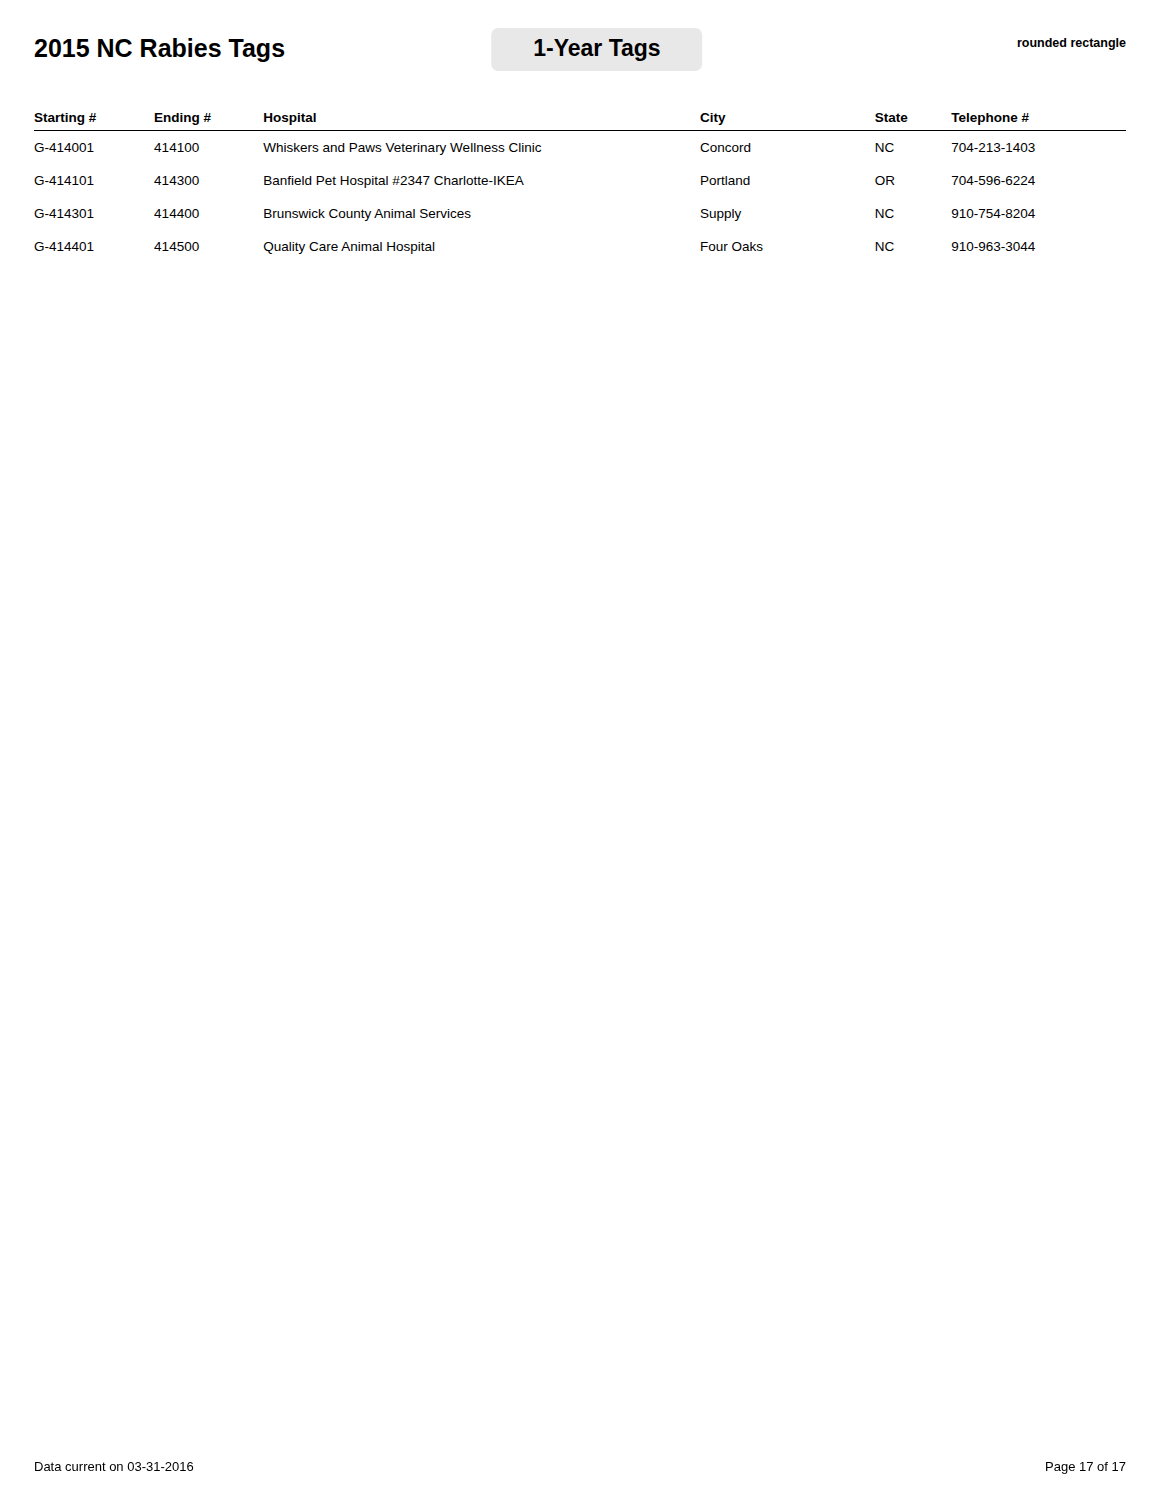2015 NC Rabies Tags
1-Year Tags
rounded rectangle
| Starting # | Ending # | Hospital | City | State | Telephone # |
| --- | --- | --- | --- | --- | --- |
| G-414001 | 414100 | Whiskers and Paws Veterinary Wellness Clinic | Concord | NC | 704-213-1403 |
| G-414101 | 414300 | Banfield Pet Hospital #2347 Charlotte-IKEA | Portland | OR | 704-596-6224 |
| G-414301 | 414400 | Brunswick County Animal Services | Supply | NC | 910-754-8204 |
| G-414401 | 414500 | Quality Care Animal Hospital | Four Oaks | NC | 910-963-3044 |
Data current on 03-31-2016 Page 17 of 17